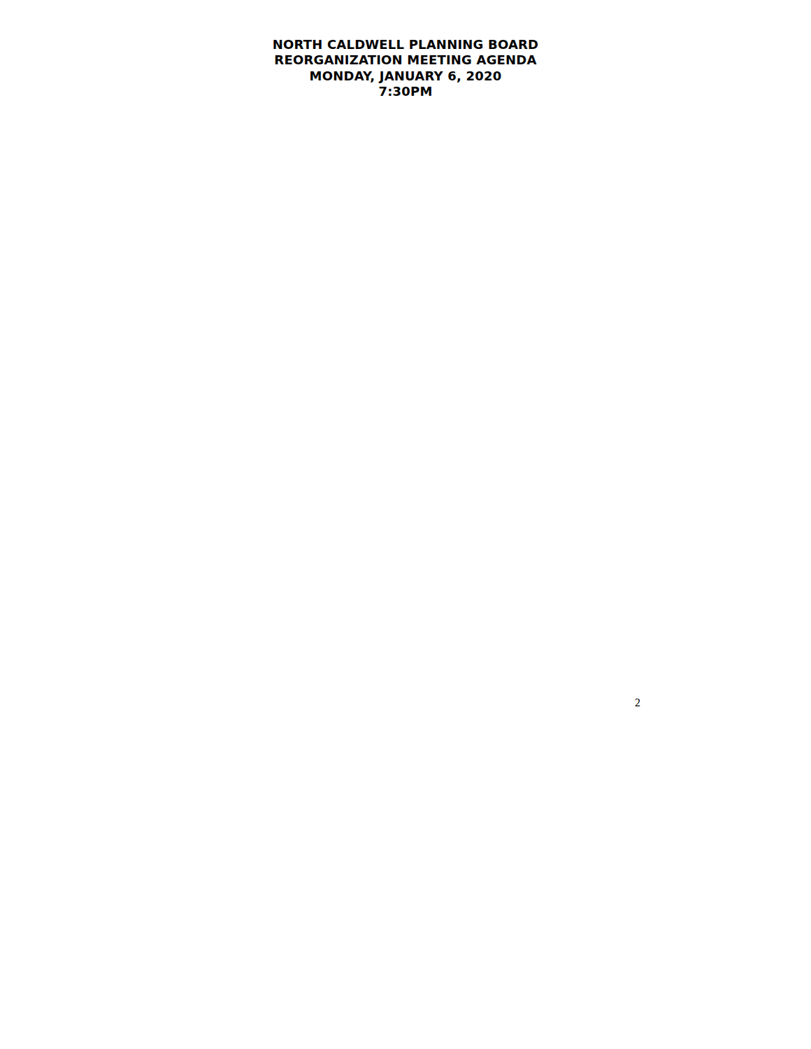NORTH CALDWELL PLANNING BOARD REORGANIZATION MEETING AGENDA MONDAY, JANUARY 6, 2020 7:30PM
2